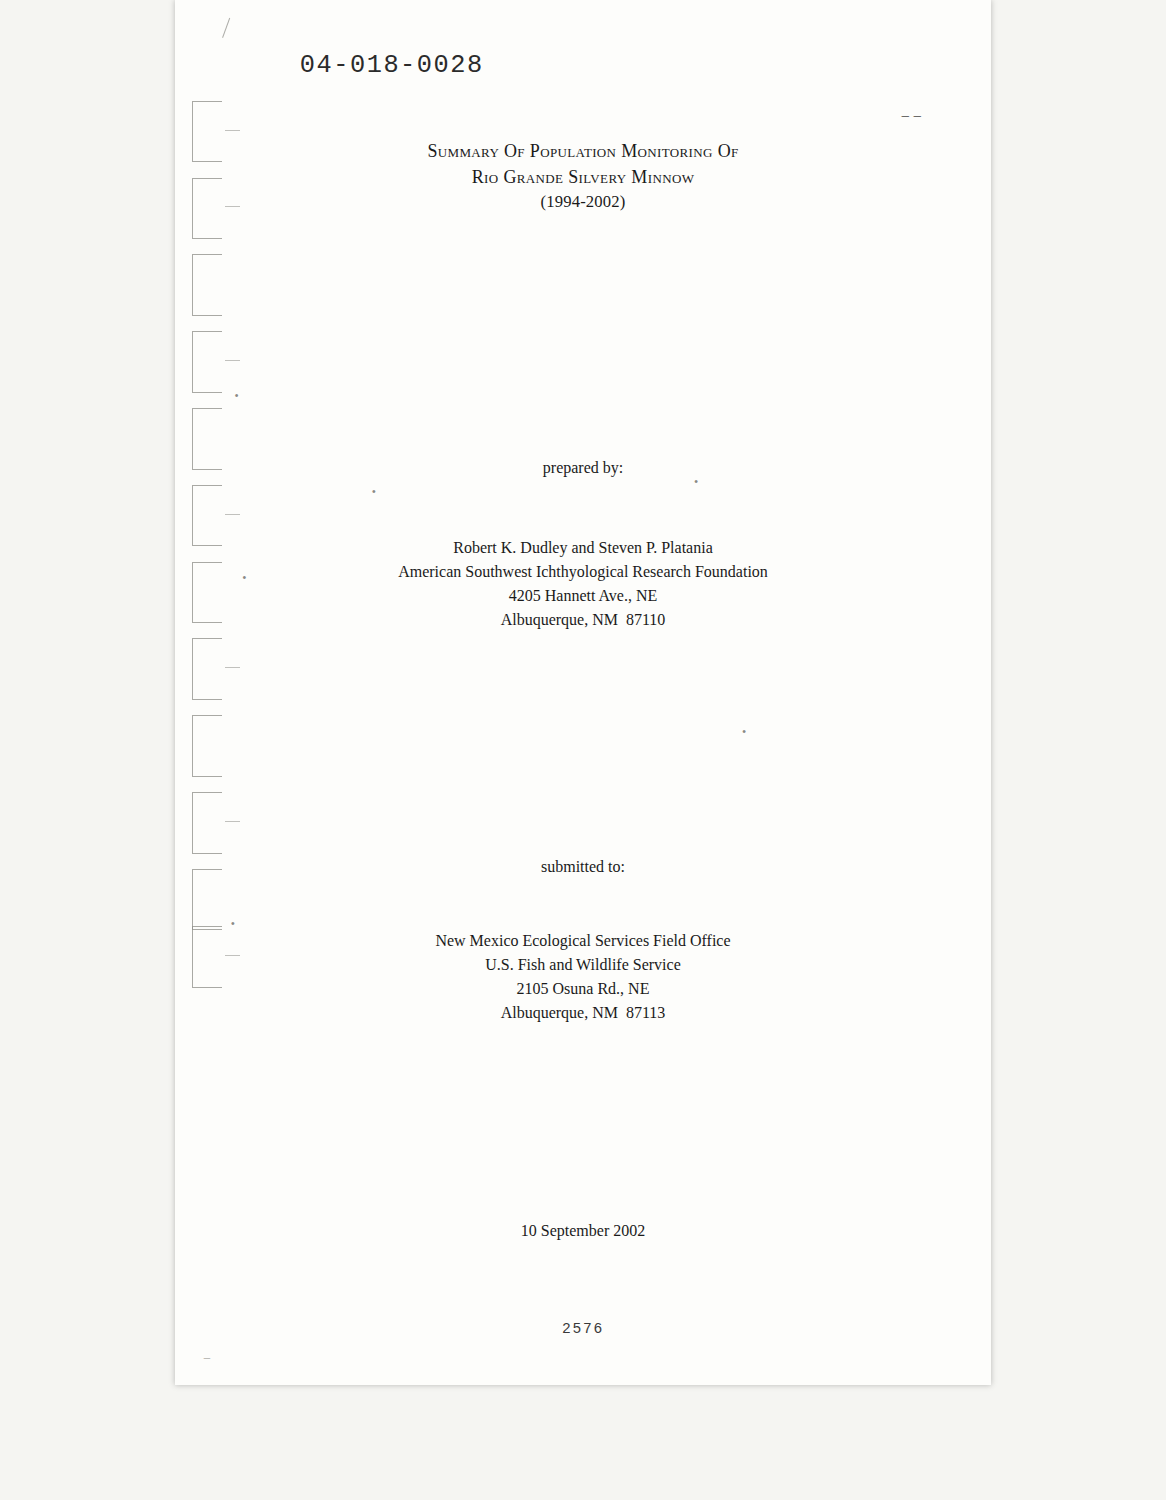04-018-0028
− −
Summary Of Population Monitoring Of
Rio Grande Silvery Minnow
(1994-2002)
prepared by:
Robert K. Dudley and Steven P. Platania
American Southwest Ichthyological Research Foundation
4205 Hannett Ave., NE
Albuquerque, NM 87110
submitted to:
New Mexico Ecological Services Field Office
U.S. Fish and Wildlife Service
2105 Osuna Rd., NE
Albuquerque, NM 87113
10 September 2002
2576
—    
• • • • • •